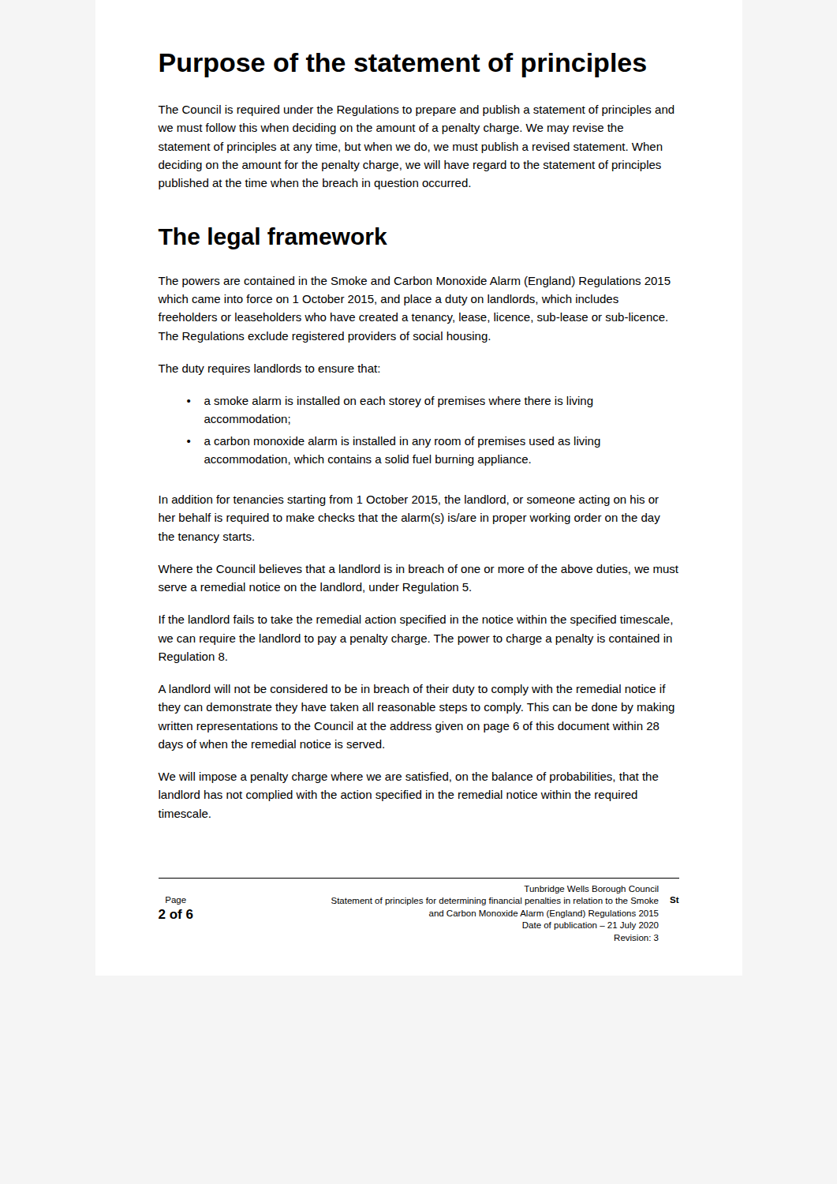Purpose of the statement of principles
The Council is required under the Regulations to prepare and publish a statement of principles and we must follow this when deciding on the amount of a penalty charge. We may revise the statement of principles at any time, but when we do, we must publish a revised statement. When deciding on the amount for the penalty charge, we will have regard to the statement of principles published at the time when the breach in question occurred.
The legal framework
The powers are contained in the Smoke and Carbon Monoxide Alarm (England) Regulations 2015 which came into force on 1 October 2015, and place a duty on landlords, which includes freeholders or leaseholders who have created a tenancy, lease, licence, sub-lease or sub-licence. The Regulations exclude registered providers of social housing.
The duty requires landlords to ensure that:
a smoke alarm is installed on each storey of premises where there is living accommodation;
a carbon monoxide alarm is installed in any room of premises used as living accommodation, which contains a solid fuel burning appliance.
In addition for tenancies starting from 1 October 2015, the landlord, or someone acting on his or her behalf is required to make checks that the alarm(s) is/are in proper working order on the day the tenancy starts.
Where the Council believes that a landlord is in breach of one or more of the above duties, we must serve a remedial notice on the landlord, under Regulation 5.
If the landlord fails to take the remedial action specified in the notice within the specified timescale, we can require the landlord to pay a penalty charge. The power to charge a penalty is contained in Regulation 8.
A landlord will not be considered to be in breach of their duty to comply with the remedial notice if they can demonstrate they have taken all reasonable steps to comply. This can be done by making written representations to the Council at the address given on page 6 of this document within 28 days of when the remedial notice is served.
We will impose a penalty charge where we are satisfied, on the balance of probabilities, that the landlord has not complied with the action specified in the remedial notice within the required timescale.
Page 2 of 6
Tunbridge Wells Borough Council
Statement of principles for determining financial penalties in relation to the Smoke
and Carbon Monoxide Alarm (England) Regulations 2015
Date of publication – 21 July 2020
Revision: 3
St